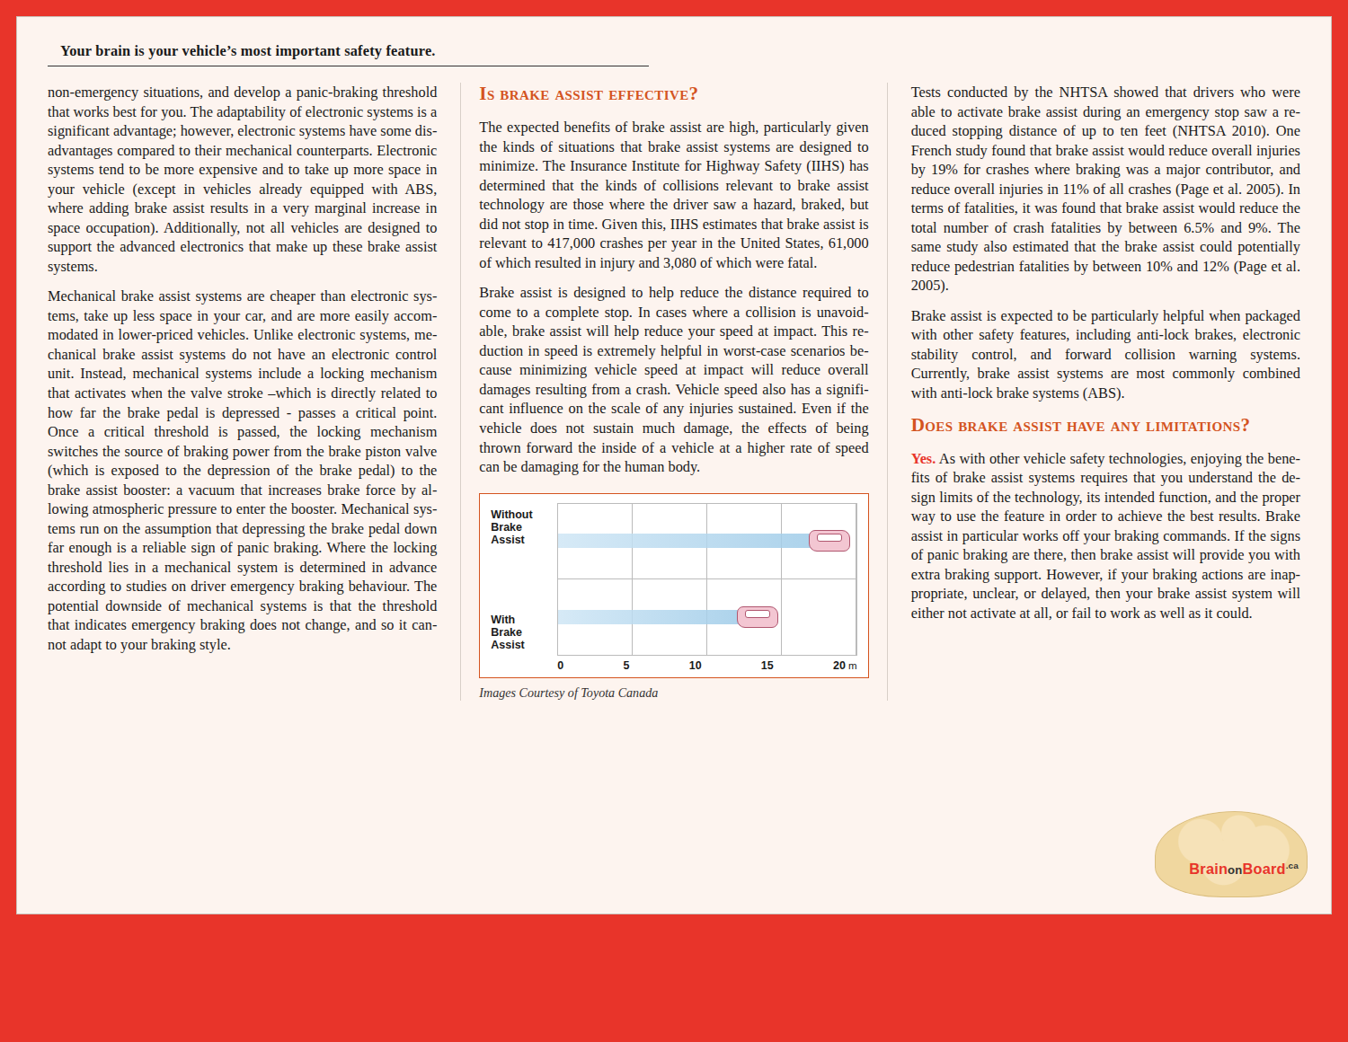Your brain is your vehicle’s most important safety feature.
non-emergency situations, and develop a panic-braking threshold that works best for you. The adaptability of electronic systems is a significant advantage; however, electronic systems have some disadvantages compared to their mechanical counterparts. Electronic systems tend to be more expensive and to take up more space in your vehicle (except in vehicles already equipped with ABS, where adding brake assist results in a very marginal increase in space occupation). Additionally, not all vehicles are designed to support the advanced electronics that make up these brake assist systems.
Mechanical brake assist systems are cheaper than electronic systems, take up less space in your car, and are more easily accommodated in lower-priced vehicles. Unlike electronic systems, mechanical brake assist systems do not have an electronic control unit. Instead, mechanical systems include a locking mechanism that activates when the valve stroke –which is directly related to how far the brake pedal is depressed - passes a critical point. Once a critical threshold is passed, the locking mechanism switches the source of braking power from the brake piston valve (which is exposed to the depression of the brake pedal) to the brake assist booster: a vacuum that increases brake force by allowing atmospheric pressure to enter the booster. Mechanical systems run on the assumption that depressing the brake pedal down far enough is a reliable sign of panic braking. Where the locking threshold lies in a mechanical system is determined in advance according to studies on driver emergency braking behaviour. The potential downside of mechanical systems is that the threshold that indicates emergency braking does not change, and so it cannot adapt to your braking style.
Is brake assist effective?
The expected benefits of brake assist are high, particularly given the kinds of situations that brake assist systems are designed to minimize. The Insurance Institute for Highway Safety (IIHS) has determined that the kinds of collisions relevant to brake assist technology are those where the driver saw a hazard, braked, but did not stop in time. Given this, IIHS estimates that brake assist is relevant to 417,000 crashes per year in the United States, 61,000 of which resulted in injury and 3,080 of which were fatal.
Brake assist is designed to help reduce the distance required to come to a complete stop. In cases where a collision is unavoidable, brake assist will help reduce your speed at impact. This reduction in speed is extremely helpful in worst-case scenarios because minimizing vehicle speed at impact will reduce overall damages resulting from a crash. Vehicle speed also has a significant influence on the scale of any injuries sustained. Even if the vehicle does not sustain much damage, the effects of being thrown forward the inside of a vehicle at a higher rate of speed can be damaging for the human body.
Without
Brake
Assist
With
Brake
Assist
05101520
Images Courtesy of Toyota Canada
Tests conducted by the NHTSA showed that drivers who were able to activate brake assist during an emergency stop saw a reduced stopping distance of up to ten feet (NHTSA 2010). One French study found that brake assist would reduce overall injuries by 19% for crashes where braking was a major contributor, and reduce overall injuries in 11% of all crashes (Page et al. 2005). In terms of fatalities, it was found that brake assist would reduce the total number of crash fatalities by between 6.5% and 9%. The same study also estimated that the brake assist could potentially reduce pedestrian fatalities by between 10% and 12% (Page et al. 2005).
Brake assist is expected to be particularly helpful when packaged with other safety features, including anti-lock brakes, electronic stability control, and forward collision warning systems. Currently, brake assist systems are most commonly combined with anti-lock brake systems (ABS).
Does brake assist have any limitations?
Yes. As with other vehicle safety technologies, enjoying the benefits of brake assist systems requires that you understand the design limits of the technology, its intended function, and the proper way to use the feature in order to achieve the best results. Brake assist in particular works off your braking commands. If the signs of panic braking are there, then brake assist will provide you with extra braking support. However, if your braking actions are inappropriate, unclear, or delayed, then your brake assist system will either not activate at all, or fail to work as well as it could.
Brainon Board.ca